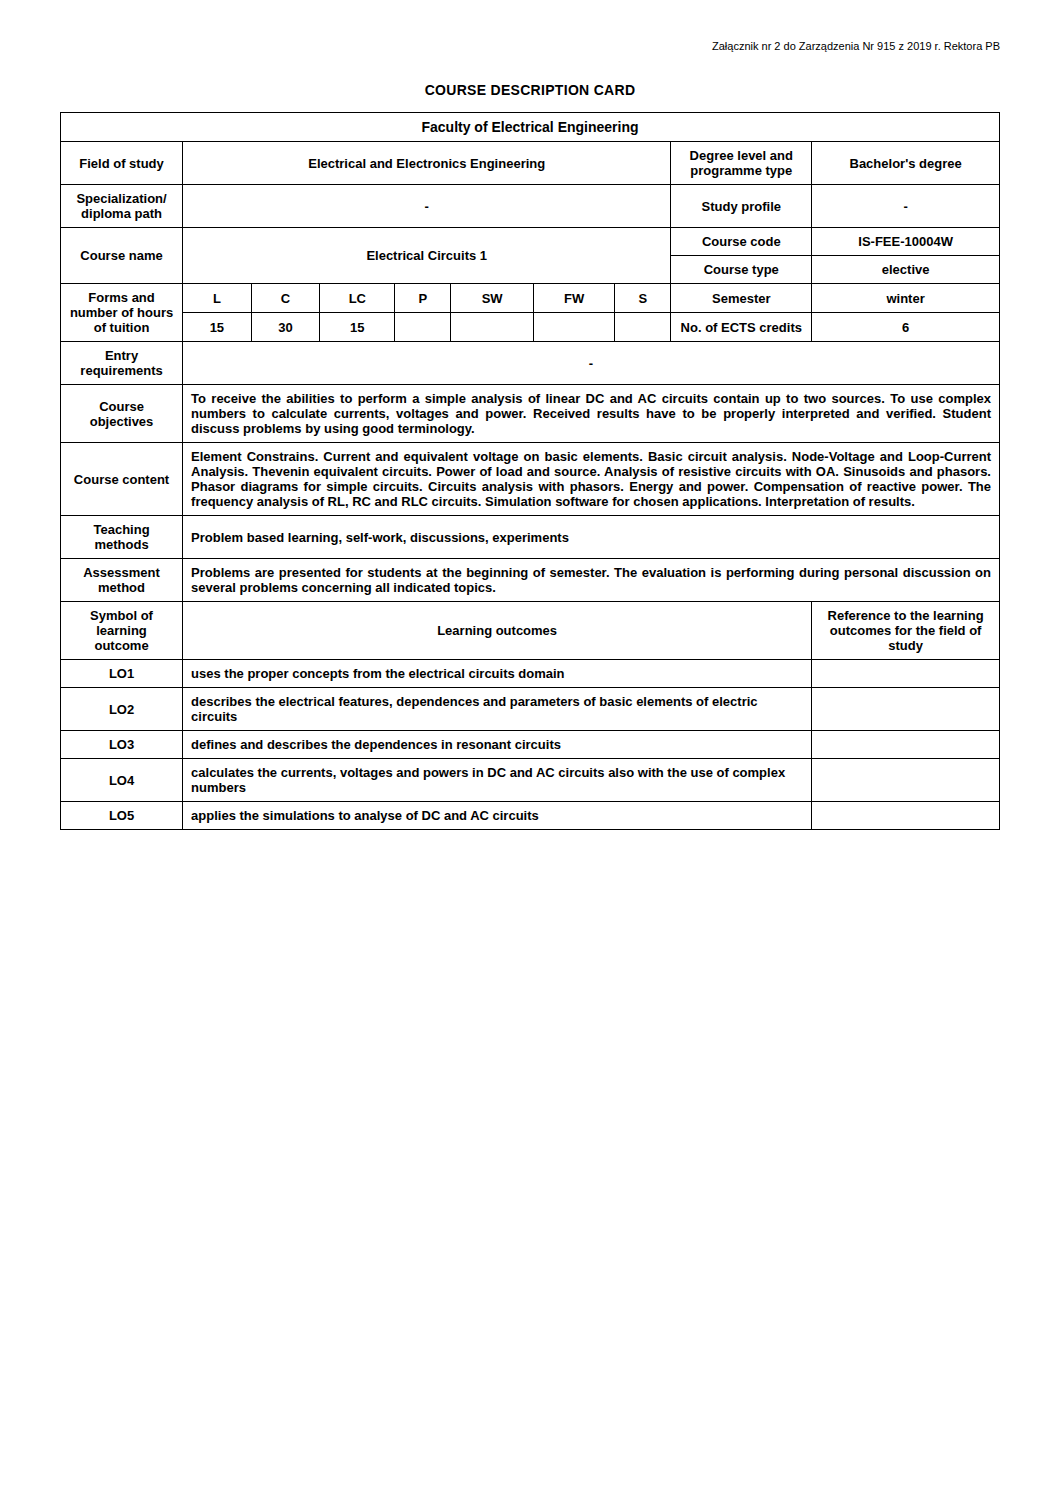Załącznik nr 2 do Zarządzenia Nr 915 z 2019 r. Rektora PB
COURSE DESCRIPTION CARD
| Faculty of Electrical Engineering |
| Field of study | Electrical and Electronics Engineering | Degree level and programme type | Bachelor's degree |
| Specialization/ diploma path | - | Study profile | - |
| Course name | Electrical Circuits 1 | Course code | IS-FEE-10004W |
| Course type | elective |
| Forms and number of hours of tuition | L | C | LC | P | SW | FW | S | Semester | winter |
| 15 | 30 | 15 | | | | | No. of ECTS credits | 6 |
| Entry requirements | - |
| Course objectives | To receive the abilities to perform a simple analysis of linear DC and AC circuits contain up to two sources. To use complex numbers to calculate currents, voltages and power. Received results have to be properly interpreted and verified. Student discuss problems by using good terminology. |
| Course content | Element Constrains. Current and equivalent voltage on basic elements. Basic circuit analysis. Node-Voltage and Loop-Current Analysis. Thevenin equivalent circuits. Power of load and source. Analysis of resistive circuits with OA. Sinusoids and phasors. Phasor diagrams for simple circuits. Circuits analysis with phasors. Energy and power. Compensation of reactive power. The frequency analysis of RL, RC and RLC circuits. Simulation software for chosen applications. Interpretation of results. |
| Teaching methods | Problem based learning, self-work, discussions, experiments |
| Assessment method | Problems are presented for students at the beginning of semester. The evaluation is performing during personal discussion on several problems concerning all indicated topics. |
| Symbol of learning outcome | Learning outcomes | Reference to the learning outcomes for the field of study |
| LO1 | uses the proper concepts from the electrical circuits domain | |
| LO2 | describes the electrical features, dependences and parameters of basic elements of electric circuits | |
| LO3 | defines and describes the dependences in resonant circuits | |
| LO4 | calculates the currents, voltages and powers in DC and AC circuits also with the use of complex numbers | |
| LO5 | applies the simulations to analyse of DC and AC circuits | |